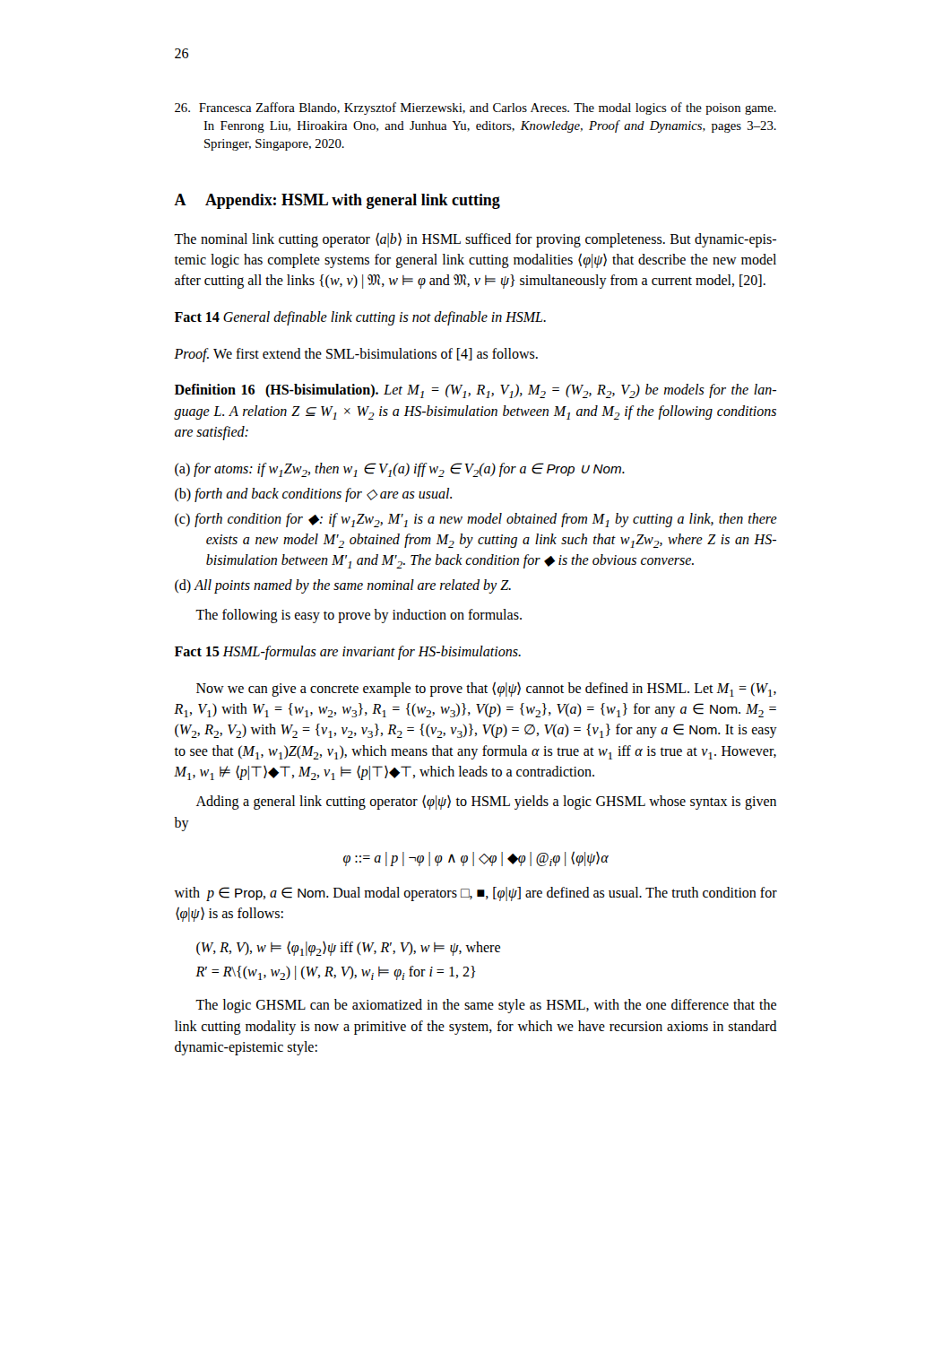26
26. Francesca Zaffora Blando, Krzysztof Mierzewski, and Carlos Areces. The modal logics of the poison game. In Fenrong Liu, Hiroakira Ono, and Junhua Yu, editors, Knowledge, Proof and Dynamics, pages 3–23. Springer, Singapore, 2020.
AAppendix: HSML with general link cutting
The nominal link cutting operator ⟨a|b⟩ in HSML sufficed for proving completeness. But dynamic-epistemic logic has complete systems for general link cutting modalities ⟨φ|ψ⟩ that describe the new model after cutting all the links {(w, v) | 𝔐, w ⊨ φ and 𝔐, v ⊨ ψ} simultaneously from a current model, [20].
Fact 14 General definable link cutting is not definable in HSML.
Proof. We first extend the SML-bisimulations of [4] as follows.
Definition 16 (HS-bisimulation). Let M1 = (W1, R1, V1), M2 = (W2, R2, V2) be models for the language L. A relation Z ⊆ W1 × W2 is a HS-bisimulation between M1 and M2 if the following conditions are satisfied:
(a) for atoms: if w1Zw2, then w1 ∈ V1(a) iff w2 ∈ V2(a) for a ∈ Prop ∪ Nom.
(b) forth and back conditions for ◇ are as usual.
(c) forth condition for ◆: if w1Zw2, M′1 is a new model obtained from M1 by cutting a link, then there exists a new model M′2 obtained from M2 by cutting a link such that w1Zw2, where Z is an HS-bisimulation between M′1 and M′2. The back condition for ◆ is the obvious converse.
(d) All points named by the same nominal are related by Z.
The following is easy to prove by induction on formulas.
Fact 15 HSML-formulas are invariant for HS-bisimulations.
Now we can give a concrete example to prove that ⟨φ|ψ⟩ cannot be defined in HSML. Let M1 = (W1, R1, V1) with W1 = {w1, w2, w3}, R1 = {(w2, w3)}, V(p) = {w2}, V(a) = {w1} for any a ∈ Nom. M2 = (W2, R2, V2) with W2 = {v1, v2, v3}, R2 = {(v2, v3)}, V(p) = ∅, V(a) = {v1} for any a ∈ Nom. It is easy to see that (M1, w1)Z(M2, v1), which means that any formula α is true at w1 iff α is true at v1. However, M1, w1 ⊭ ⟨p|⊤⟩◆⊤, M2, v1 ⊨ ⟨p|⊤⟩◆⊤, which leads to a contradiction.
Adding a general link cutting operator ⟨φ|ψ⟩ to HSML yields a logic GHSML whose syntax is given by
φ ::= a | p | ¬φ | φ ∧ φ | ◇φ | ◆φ | @iφ | ⟨φ|ψ⟩α
with p ∈ Prop, a ∈ Nom. Dual modal operators □, ■, [φ|ψ] are defined as usual. The truth condition for ⟨φ|ψ⟩ is as follows:
(W, R, V), w ⊨ ⟨φ1|φ2⟩ψ iff (W, R′, V), w ⊨ ψ, where
R′ = R\{(w1, w2) | (W, R, V), wi ⊨ φi for i = 1, 2}
The logic GHSML can be axiomatized in the same style as HSML, with the one difference that the link cutting modality is now a primitive of the system, for which we have recursion axioms in standard dynamic-epistemic style: